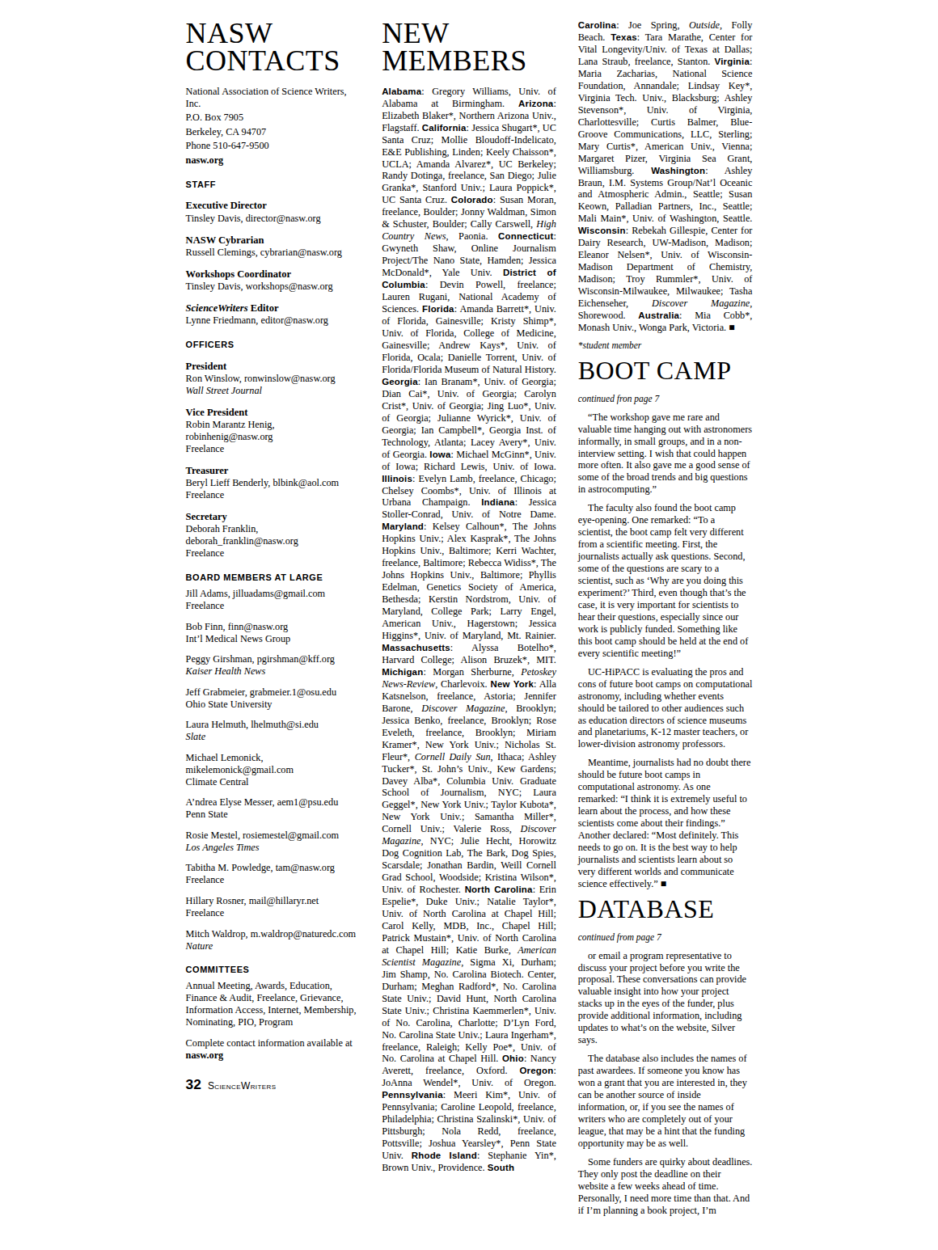NASW
Contacts
National Association of Science Writers, Inc.
P.O. Box 7905
Berkeley, CA 94707
Phone 510-647-9500
nasw.org
Staff
Executive Director
Tinsley Davis, director@nasw.org
NASW Cybrarian
Russell Clemings, cybrarian@nasw.org
Workshops Coordinator
Tinsley Davis, workshops@nasw.org
ScienceWriters Editor
Lynne Friedmann, editor@nasw.org
Officers
President
Ron Winslow, ronwinslow@nasw.org
Wall Street Journal
Vice President
Robin Marantz Henig, robinhenig@nasw.org
Freelance
Treasurer
Beryl Lieff Benderly, blbink@aol.com
Freelance
Secretary
Deborah Franklin, deborah_franklin@nasw.org
Freelance
Board Members at Large
Jill Adams, jilluadams@gmail.com Freelance
Bob Finn, finn@nasw.org Int’l Medical News Group
Peggy Girshman, pgirshman@kff.org Kaiser Health News
Jeff Grabmeier, grabmeier.1@osu.edu Ohio State University
Laura Helmuth, lhelmuth@si.edu Slate
Michael Lemonick, mikelemonick@gmail.com Climate Central
A’ndrea Elyse Messer, aem1@psu.edu Penn State
Rosie Mestel, rosiemestel@gmail.com Los Angeles Times
Tabitha M. Powledge, tam@nasw.org Freelance
Hillary Rosner, mail@hillaryr.net Freelance
Mitch Waldrop, m.waldrop@naturedc.com Nature
Committees
Annual Meeting, Awards, Education, Finance & Audit, Freelance, Grievance, Information Access, Internet, Membership, Nominating, PIO, Program
Complete contact information available at nasw.org
32 Science Writers
New Members
Alabama: Gregory Williams, Univ. of Alabama at Birmingham. Arizona: Elizabeth Blaker*, Northern Arizona Univ., Flagstaff. California: Jessica Shugart*, UC Santa Cruz; Mollie Bloudoff-Indelicato, E&E Publishing, Linden; Keely Chaisson*, UCLA; Amanda Alvarez*, UC Berkeley; Randy Dotinga, freelance, San Diego; Julie Granka*, Stanford Univ.; Laura Poppick*, UC Santa Cruz. Colorado: Susan Moran, freelance, Boulder; Jonny Waldman, Simon & Schuster, Boulder; Cally Carswell, High Country News, Paonia. Connecticut: Gwyneth Shaw, Online Journalism Project/The Nano State, Hamden; Jessica McDonald*, Yale Univ. District of Columbia: Devin Powell, freelance; Lauren Rugani, National Academy of Sciences. Florida: Amanda Barrett*, Univ. of Florida, Gainesville; Kristy Shimp*, Univ. of Florida, College of Medicine, Gainesville; Andrew Kays*, Univ. of Florida, Ocala; Danielle Torrent, Univ. of Florida/Florida Museum of Natural History. Georgia: Ian Branam*, Univ. of Georgia; Dian Cai*, Univ. of Georgia; Carolyn Crist*, Univ. of Georgia; Jing Luo*, Univ. of Georgia; Julianne Wyrick*, Univ. of Georgia; Ian Campbell*, Georgia Inst. of Technology, Atlanta; Lacey Avery*, Univ. of Georgia. Iowa: Michael McGinn*, Univ. of Iowa; Richard Lewis, Univ. of Iowa. Illinois: Evelyn Lamb, freelance, Chicago; Chelsey Coombs*, Univ. of Illinois at Urbana Champaign. Indiana: Jessica Stoller-Conrad, Univ. of Notre Dame. Maryland: Kelsey Calhoun*, The Johns Hopkins Univ.; Alex Kasprak*, The Johns Hopkins Univ., Baltimore; Kerri Wachter, freelance, Baltimore; Rebecca Widiss*, The Johns Hopkins Univ., Baltimore; Phyllis Edelman, Genetics Society of America, Bethesda; Kerstin Nordstrom, Univ. of Maryland, College Park; Larry Engel, American Univ., Hagerstown; Jessica Higgins*, Univ. of Maryland, Mt. Rainier. Massachusetts: Alyssa Botelho*, Harvard College; Alison Bruzek*, MIT. Michigan: Morgan Sherburne, Petoskey News-Review, Charlevoix. New York: Alla Katsnelson, freelance, Astoria; Jennifer Barone, Discover Magazine, Brooklyn; Jessica Benko, freelance, Brooklyn; Rose Eveleth, freelance, Brooklyn; Miriam Kramer*, New York Univ.; Nicholas St. Fleur*, Cornell Daily Sun, Ithaca; Ashley Tucker*, St. John’s Univ., Kew Gardens; Davey Alba*, Columbia Univ. Graduate School of Journalism, NYC; Laura Geggel*, New York Univ.; Taylor Kubota*, New York Univ.; Samantha Miller*, Cornell Univ.; Valerie Ross, Discover Magazine, NYC; Julie Hecht, Horowitz Dog Cognition Lab, The Bark, Dog Spies, Scarsdale; Jonathan Bardin, Weill Cornell Grad School, Woodside; Kristina Wilson*, Univ. of Rochester. North Carolina: Erin Espelie*, Duke Univ.; Natalie Taylor*, Univ. of North Carolina at Chapel Hill; Carol Kelly, MDB, Inc., Chapel Hill; Patrick Mustain*, Univ. of North Carolina at Chapel Hill; Katie Burke, American Scientist Magazine, Sigma Xi, Durham; Jim Shamp, No. Carolina Biotech. Center, Durham; Meghan Radford*, No. Carolina State Univ.; David Hunt, North Carolina State Univ.; Christina Kaemmerlen*, Univ. of No. Carolina, Charlotte; D’Lyn Ford, No. Carolina State Univ.; Laura Ingerham*, freelance, Raleigh; Kelly Poe*, Univ. of No. Carolina at Chapel Hill. Ohio: Nancy Averett, freelance, Oxford. Oregon: JoAnna Wendel*, Univ. of Oregon. Pennsylvania: Meeri Kim*, Univ. of Pennsylvania; Caroline Leopold, freelance, Philadelphia; Christina Szalinski*, Univ. of Pittsburgh; Nola Redd, freelance, Pottsville; Joshua Yearsley*, Penn State Univ. Rhode Island: Stephanie Yin*, Brown Univ., Providence. South
Carolina: Joe Spring, Outside, Folly Beach. Texas: Tara Marathe, Center for Vital Longevity/Univ. of Texas at Dallas; Lana Straub, freelance, Stanton. Virginia: Maria Zacharias, National Science Foundation, Annandale; Lindsay Key*, Virginia Tech. Univ., Blacksburg; Ashley Stevenson*, Univ. of Virginia, Charlottesville; Curtis Balmer, Blue-Groove Communications, LLC, Sterling; Mary Curtis*, American Univ., Vienna; Margaret Pizer, Virginia Sea Grant, Williamsburg. Washington: Ashley Braun, I.M. Systems Group/Nat’l Oceanic and Atmospheric Admin., Seattle; Susan Keown, Palladian Partners, Inc., Seattle; Mali Main*, Univ. of Washington, Seattle. Wisconsin: Rebekah Gillespie, Center for Dairy Research, UW-Madison, Madison; Eleanor Nelsen*, Univ. of Wisconsin-Madison Department of Chemistry, Madison; Troy Rummler*, Univ. of Wisconsin-Milwaukee, Milwaukee; Tasha Eichenseher, Discover Magazine, Shorewood. Australia: Mia Cobb*, Monash Univ., Wonga Park, Victoria. ■
*student member
Boot Camp
continued fron page 7
“The workshop gave me rare and valuable time hanging out with astronomers informally, in small groups, and in a non-interview setting. I wish that could happen more often. It also gave me a good sense of some of the broad trends and big questions in astrocomputing.”
The faculty also found the boot camp eye-opening. One remarked: “To a scientist, the boot camp felt very different from a scientific meeting. First, the journalists actually ask questions. Second, some of the questions are scary to a scientist, such as ‘Why are you doing this experiment?’ Third, even though that’s the case, it is very important for scientists to hear their questions, especially since our work is publicly funded. Something like this boot camp should be held at the end of every scientific meeting!”
UC-HiPACC is evaluating the pros and cons of future boot camps on computational astronomy, including whether events should be tailored to other audiences such as education directors of science museums and planetariums, K-12 master teachers, or lower-division astronomy professors.
Meantime, journalists had no doubt there should be future boot camps in computational astronomy. As one remarked: “I think it is extremely useful to learn about the process, and how these scientists come about their findings.” Another declared: “Most definitely. This needs to go on. It is the best way to help journalists and scientists learn about so very different worlds and communicate science effectively.” ■
Database
continued from page 7
or email a program representative to discuss your project before you write the proposal. These conversations can provide valuable insight into how your project stacks up in the eyes of the funder, plus provide additional information, including updates to what’s on the website, Silver says.
The database also includes the names of past awardees. If someone you know has won a grant that you are interested in, they can be another source of inside information, or, if you see the names of writers who are completely out of your league, that may be a hint that the funding opportunity may be as well.
Some funders are quirky about deadlines. They only post the deadline on their website a few weeks ahead of time. Personally, I need more time than that. And if I’m planning a book project, I’m